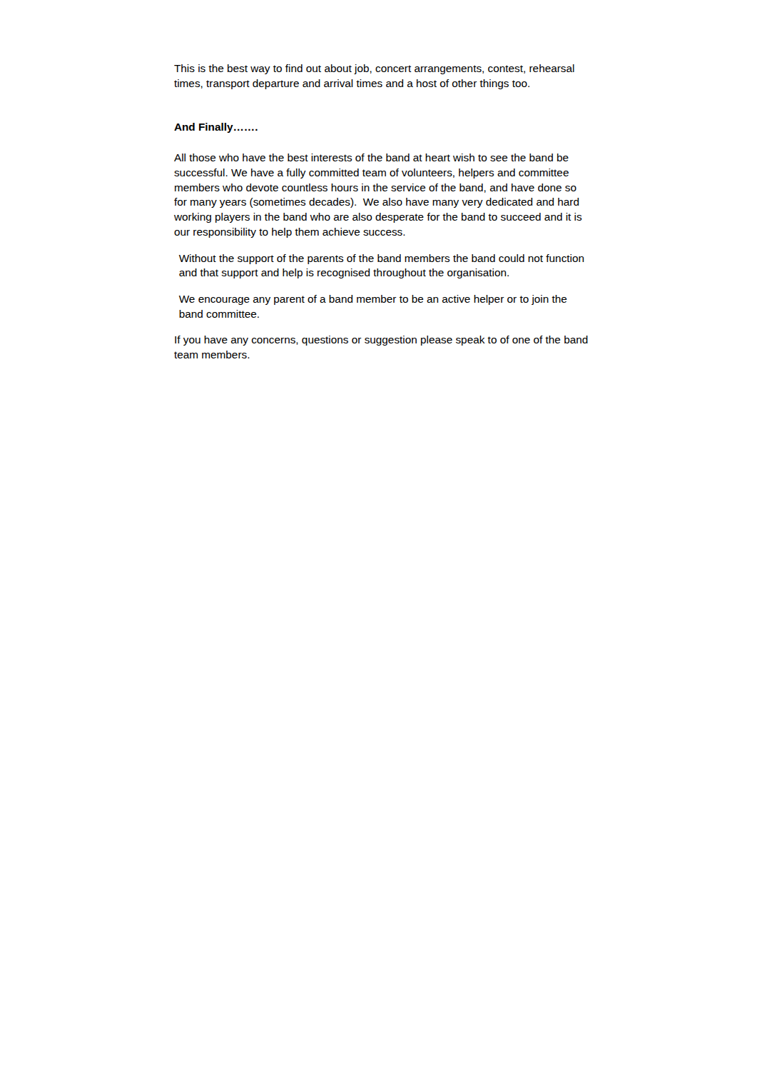This is the best way to find out about job, concert arrangements, contest, rehearsal times, transport departure and arrival times and a host of other things too.
And Finally…….
All those who have the best interests of the band at heart wish to see the band be successful. We have a fully committed team of volunteers, helpers and committee members who devote countless hours in the service of the band, and have done so for many years (sometimes decades). We also have many very dedicated and hard working players in the band who are also desperate for the band to succeed and it is our responsibility to help them achieve success.
Without the support of the parents of the band members the band could not function and that support and help is recognised throughout the organisation.
We encourage any parent of a band member to be an active helper or to join the band committee.
If you have any concerns, questions or suggestion please speak to of one of the band team members.